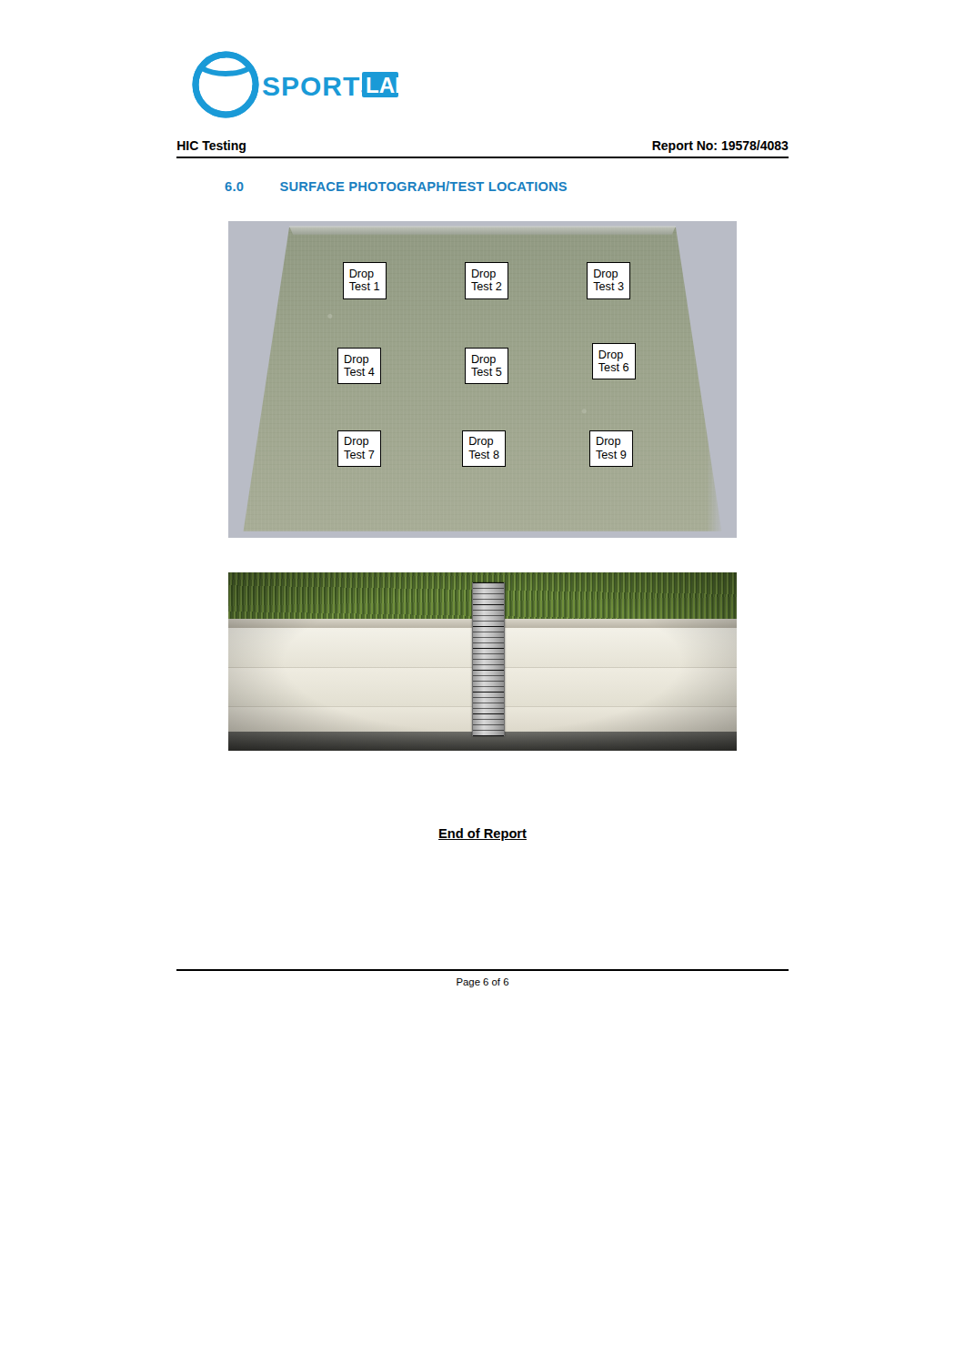SPORTS LABS
HIC Testing Report No: 19578/4083
6.0 SURFACE PHOTOGRAPH/TEST LOCATIONS
Drop
Test 1
Drop
Test 2
Drop
Test 3
Drop
Test 4
Drop
Test 5
Drop
Test 6
Drop
Test 7
Drop
Test 8
Drop
Test 9
End of Report
Page 6 of 6